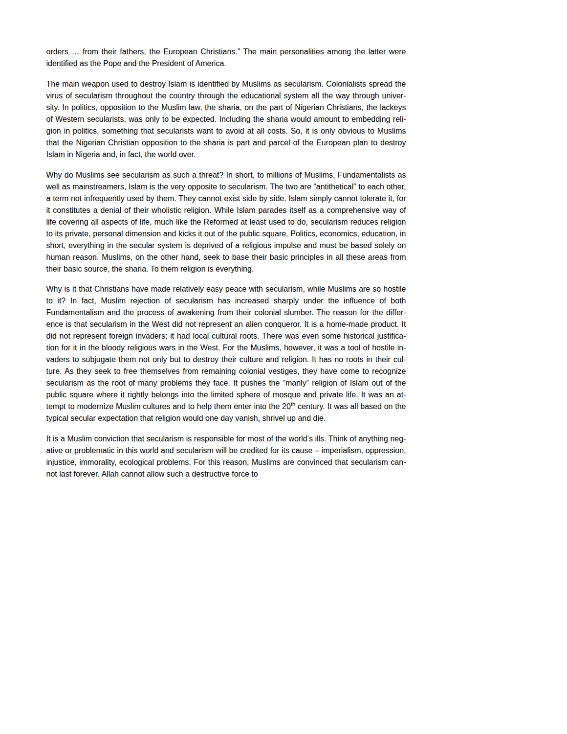orders … from their fathers, the European Christians.” The main personalities among the latter were identified as the Pope and the President of America.
The main weapon used to destroy Islam is identified by Muslims as secularism. Colonialists spread the virus of secularism throughout the country through the educational system all the way through university. In politics, opposition to the Muslim law, the sharia, on the part of Nigerian Christians, the lackeys of Western secularists, was only to be expected. Including the sharia would amount to embedding religion in politics, something that secularists want to avoid at all costs. So, it is only obvious to Muslims that the Nigerian Christian opposition to the sharia is part and parcel of the European plan to destroy Islam in Nigeria and, in fact, the world over.
Why do Muslims see secularism as such a threat? In short, to millions of Muslims, Fundamentalists as well as mainstreamers, Islam is the very opposite to secularism. The two are “antithetical” to each other, a term not infrequently used by them. They cannot exist side by side. Islam simply cannot tolerate it, for it constitutes a denial of their wholistic religion. While Islam parades itself as a comprehensive way of life covering all aspects of life, much like the Reformed at least used to do, secularism reduces religion to its private, personal dimension and kicks it out of the public square. Politics, economics, education, in short, everything in the secular system is deprived of a religious impulse and must be based solely on human reason. Muslims, on the other hand, seek to base their basic principles in all these areas from their basic source, the sharia. To them religion is everything.
Why is it that Christians have made relatively easy peace with secularism, while Muslims are so hostile to it? In fact, Muslim rejection of secularism has increased sharply under the influence of both Fundamentalism and the process of awakening from their colonial slumber. The reason for the difference is that secularism in the West did not represent an alien conqueror. It is a home-made product. It did not represent foreign invaders; it had local cultural roots. There was even some historical justification for it in the bloody religious wars in the West. For the Muslims, however, it was a tool of hostile invaders to subjugate them not only but to destroy their culture and religion. It has no roots in their culture. As they seek to free themselves from remaining colonial vestiges, they have come to recognize secularism as the root of many problems they face. It pushes the “manly” religion of Islam out of the public square where it rightly belongs into the limited sphere of mosque and private life. It was an attempt to modernize Muslim cultures and to help them enter into the 20th century. It was all based on the typical secular expectation that religion would one day vanish, shrivel up and die.
It is a Muslim conviction that secularism is responsible for most of the world’s ills. Think of anything negative or problematic in this world and secularism will be credited for its cause – imperialism, oppression, injustice, immorality, ecological problems. For this reason, Muslims are convinced that secularism cannot last forever. Allah cannot allow such a destructive force to